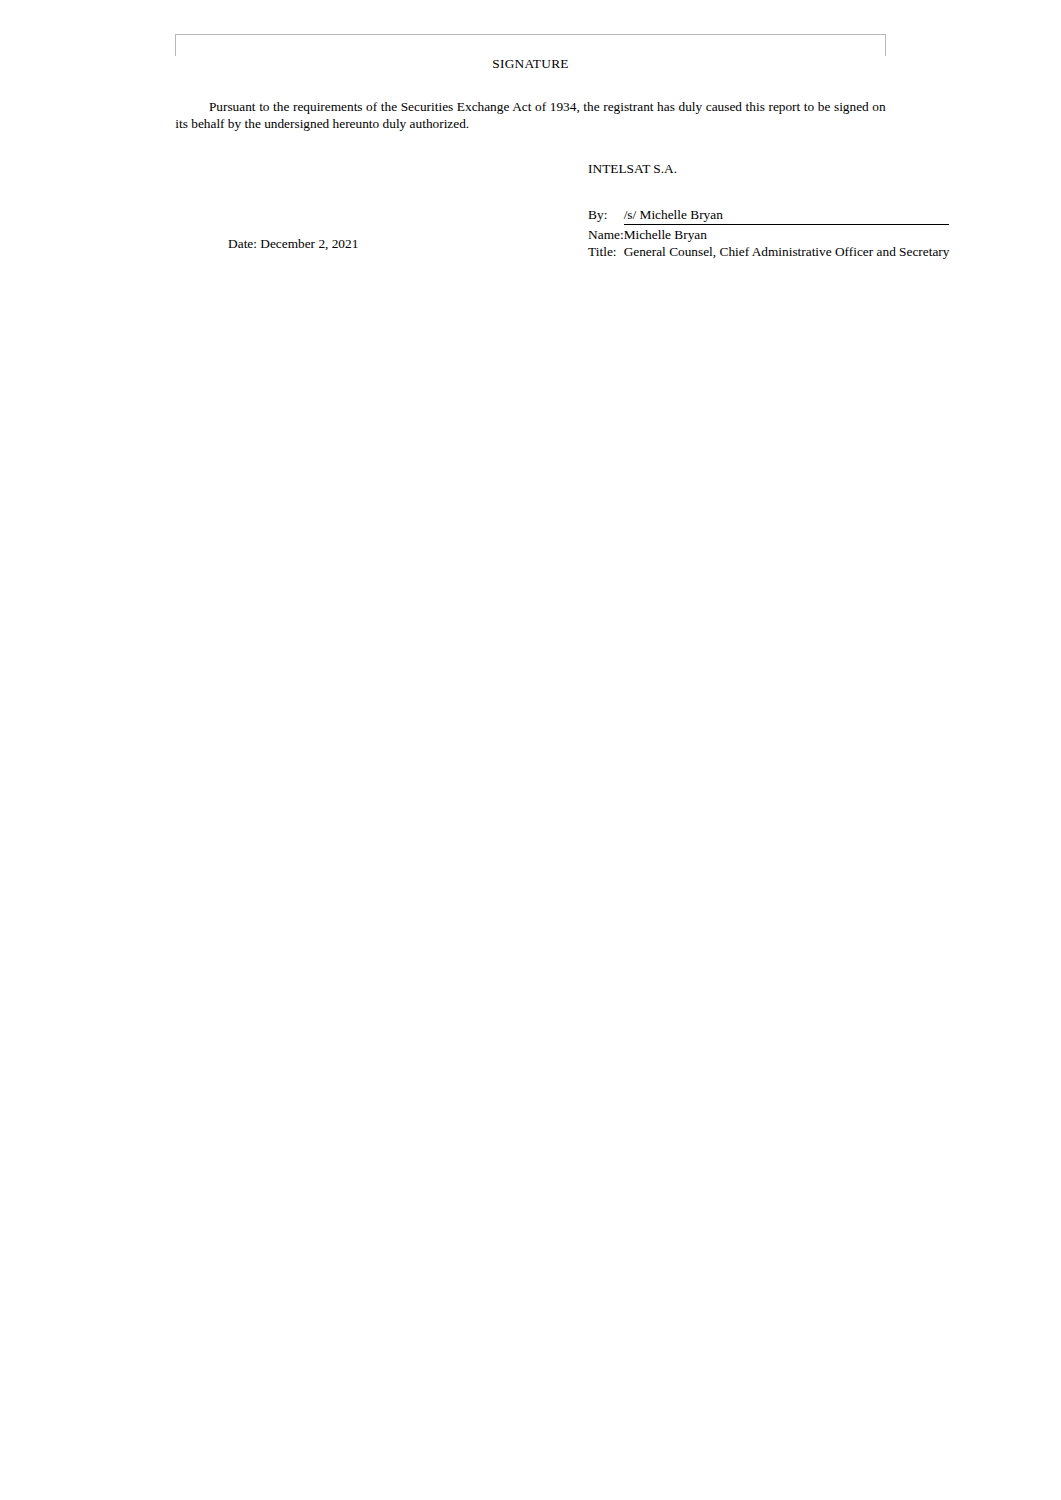SIGNATURE
Pursuant to the requirements of the Securities Exchange Act of 1934, the registrant has duly caused this report to be signed on its behalf by the undersigned hereunto duly authorized.
INTELSAT S.A.
Date: December 2, 2021
| By: | /s/ Michelle Bryan |
| Name: | Michelle Bryan |
| Title: | General Counsel, Chief Administrative Officer and Secretary |